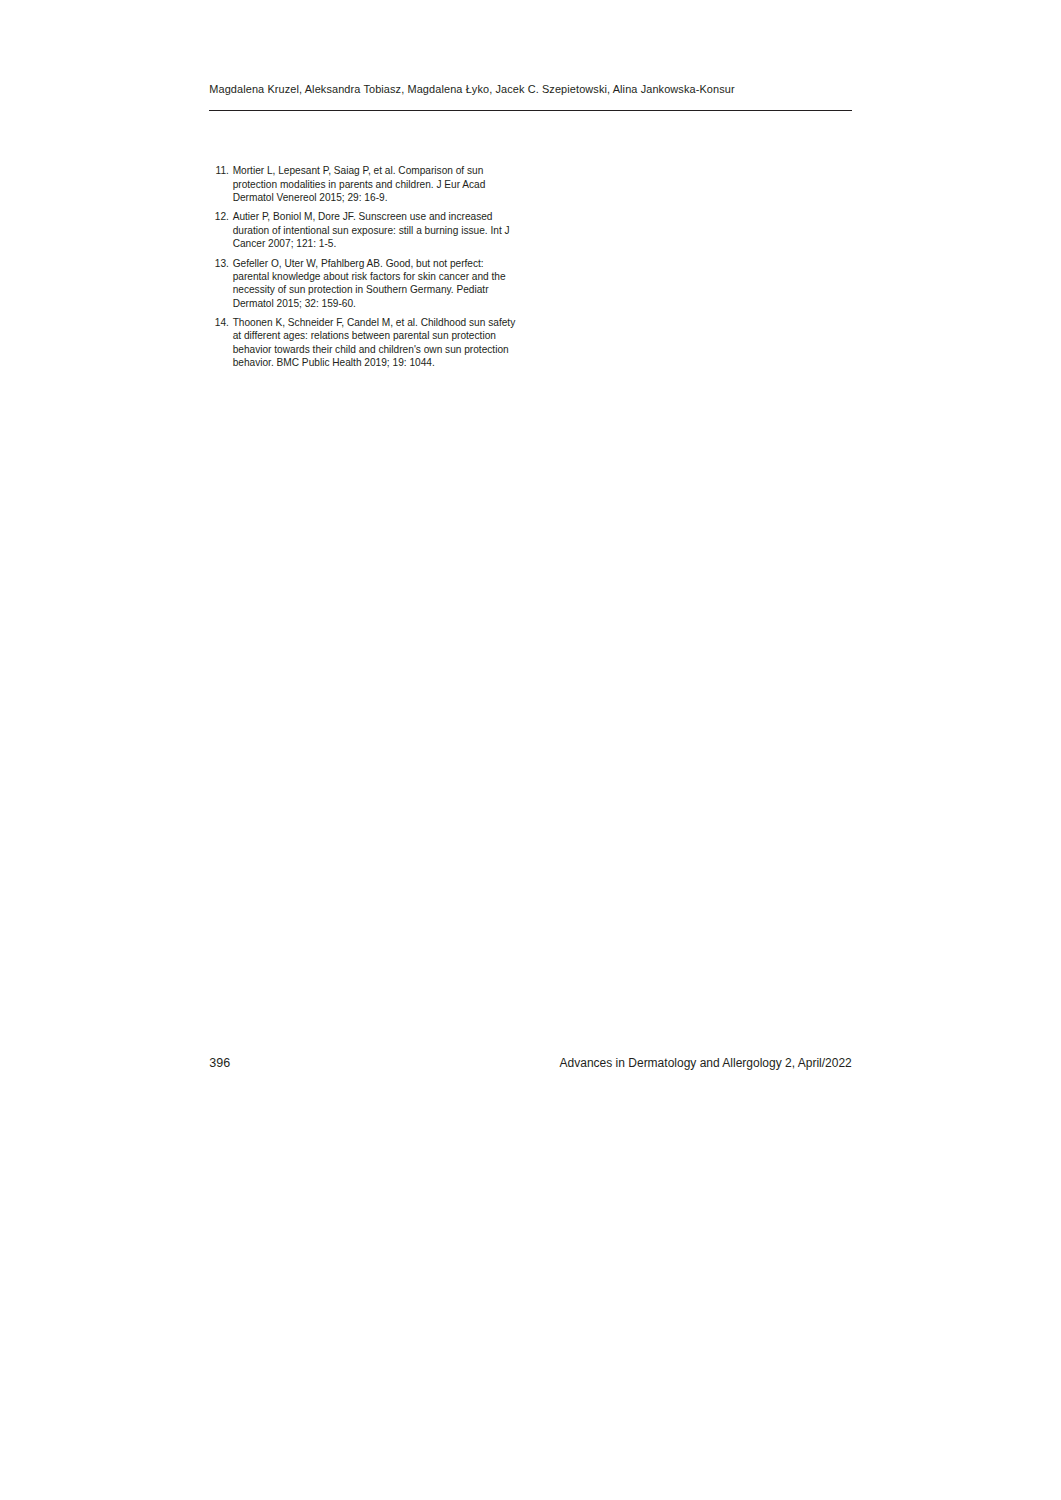Magdalena Kruzel, Aleksandra Tobiasz, Magdalena Łyko, Jacek C. Szepietowski, Alina Jankowska-Konsur
11. Mortier L, Lepesant P, Saiag P, et al. Comparison of sun protection modalities in parents and children. J Eur Acad Dermatol Venereol 2015; 29: 16-9.
12. Autier P, Boniol M, Dore JF. Sunscreen use and increased duration of intentional sun exposure: still a burning issue. Int J Cancer 2007; 121: 1-5.
13. Gefeller O, Uter W, Pfahlberg AB. Good, but not perfect: parental knowledge about risk factors for skin cancer and the necessity of sun protection in Southern Germany. Pediatr Dermatol 2015; 32: 159-60.
14. Thoonen K, Schneider F, Candel M, et al. Childhood sun safety at different ages: relations between parental sun protection behavior towards their child and children's own sun protection behavior. BMC Public Health 2019; 19: 1044.
396
Advances in Dermatology and Allergology 2, April/2022